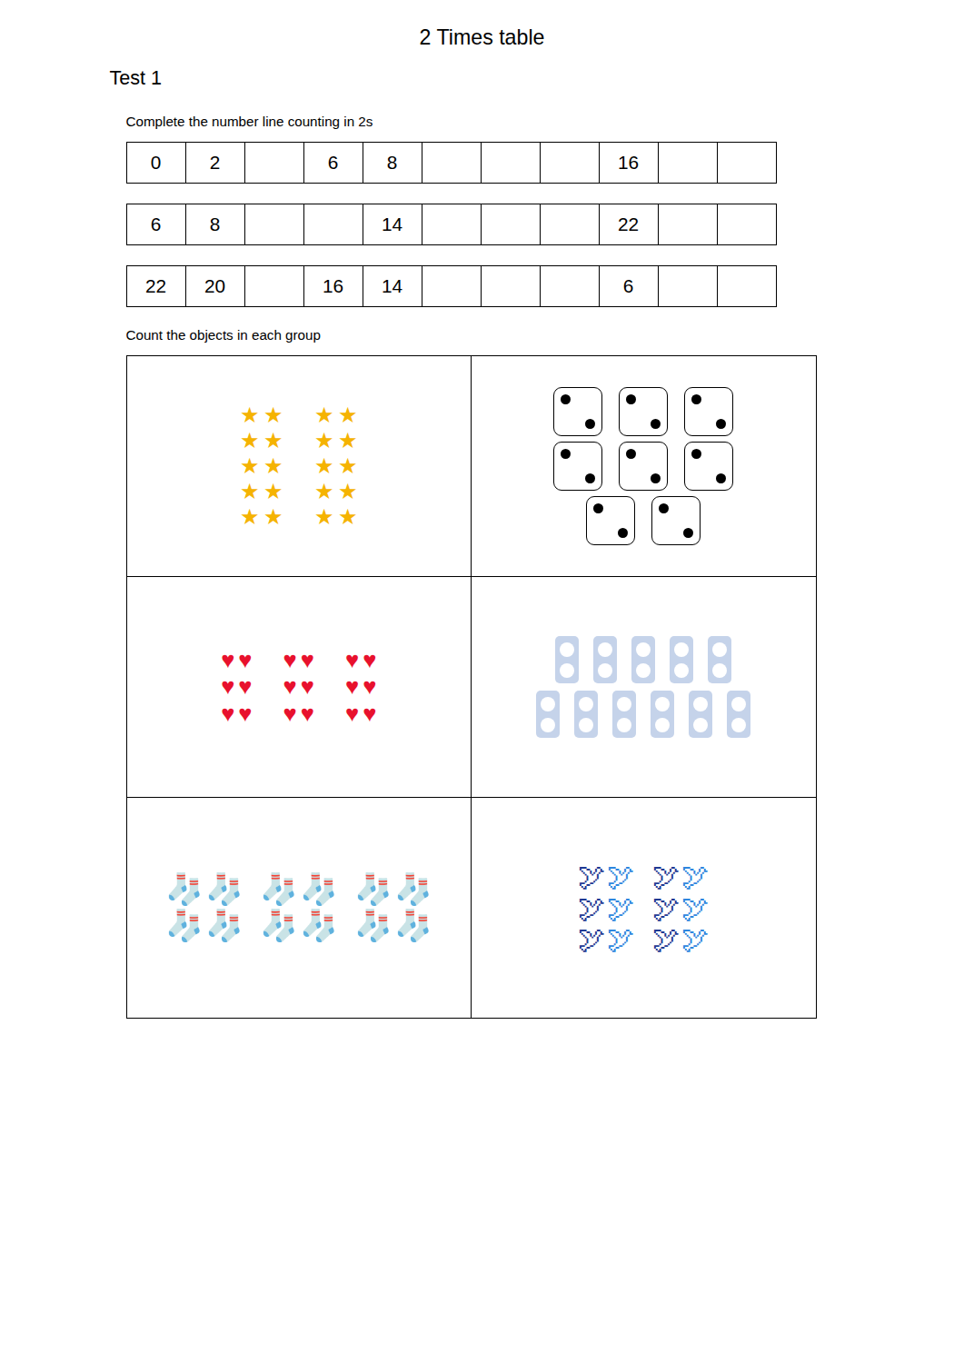2 Times table
Test 1
Complete the number line counting in 2s
| 0 | 2 | | 6 | 8 | | | | 16 | | |
| 6 | 8 | | | 14 | | | | 22 | | |
| 22 | 20 | | 16 | 14 | | | | 6 | | |
Count the objects in each group
| ★ ★ ★ ★ ★ ★ ★ ★ ★ ★ ★ ★ ★ ★ ★ ★ ★ ★ ★ ★ | |
| ♥ ♥ ♥ ♥ ♥ ♥ ♥ ♥ ♥ ♥ ♥ ♥ ♥ ♥ ♥ ♥ ♥ ♥ | |
| 🧦 🧦 🧦 🧦 🧦 🧦 🧦 🧦 🧦 🧦 🧦 🧦 | 🕊 🕊 🕊 🕊 🕊 🕊 🕊 🕊 🕊 🕊 🕊 🕊 |